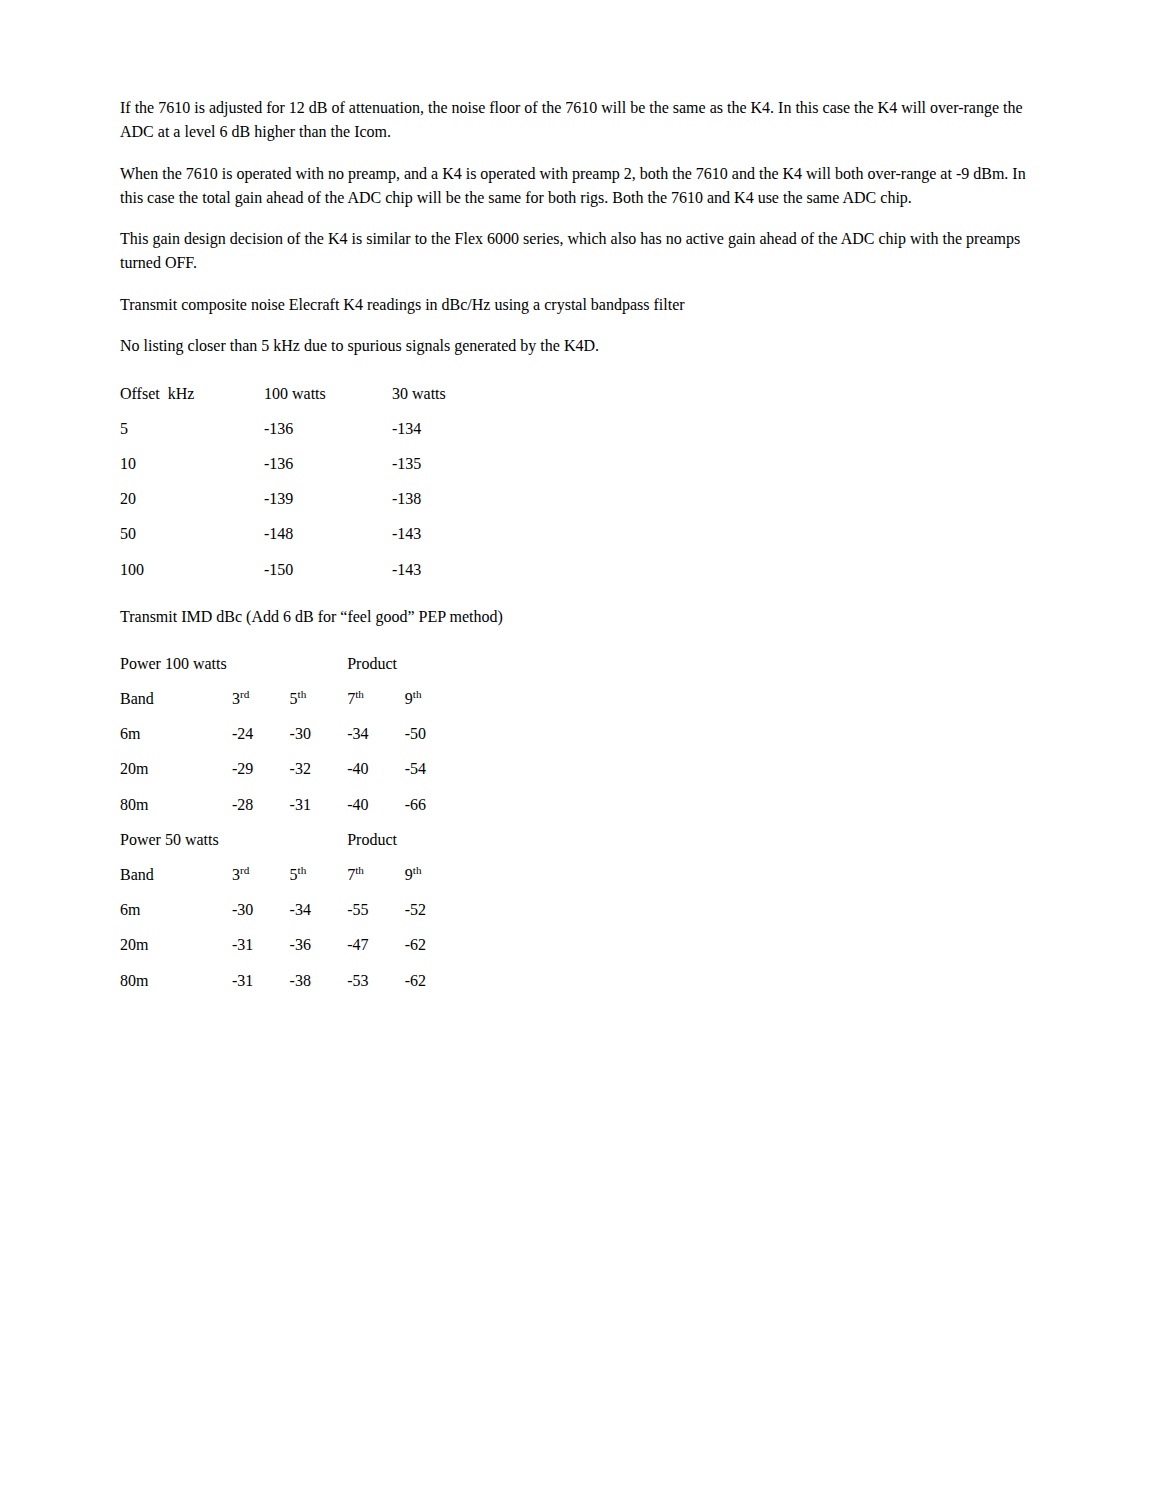If the 7610 is adjusted for 12 dB of attenuation, the noise floor of the 7610 will be the same as the K4. In this case the K4 will over-range the ADC at a level 6 dB higher than the Icom.
When the 7610 is operated with no preamp, and a K4 is operated with preamp 2, both the 7610 and the K4 will both over-range at -9 dBm. In this case the total gain ahead of the ADC chip will be the same for both rigs. Both the 7610 and K4 use the same ADC chip.
This gain design decision of the K4 is similar to the Flex 6000 series, which also has no active gain ahead of the ADC chip with the preamps turned OFF.
Transmit composite noise Elecraft K4 readings in dBc/Hz using a crystal bandpass filter
No listing closer than 5 kHz due to spurious signals generated by the K4D.
| Offset kHz | 100 watts | 30 watts |
| 5 | -136 | -134 |
| 10 | -136 | -135 |
| 20 | -139 | -138 |
| 50 | -148 | -143 |
| 100 | -150 | -143 |
Transmit IMD dBc (Add 6 dB for “feel good” PEP method)
| Power 100 watts | | | Product | |
| Band | 3 rd | 5 th | 7 th | 9 th |
| 6m | -24 | -30 | -34 | -50 |
| 20m | -29 | -32 | -40 | -54 |
| 80m | -28 | -31 | -40 | -66 |
| Power 50 watts | | | Product | |
| Band | 3 rd | 5 th | 7 th | 9 th |
| 6m | -30 | -34 | -55 | -52 |
| 20m | -31 | -36 | -47 | -62 |
| 80m | -31 | -38 | -53 | -62 |